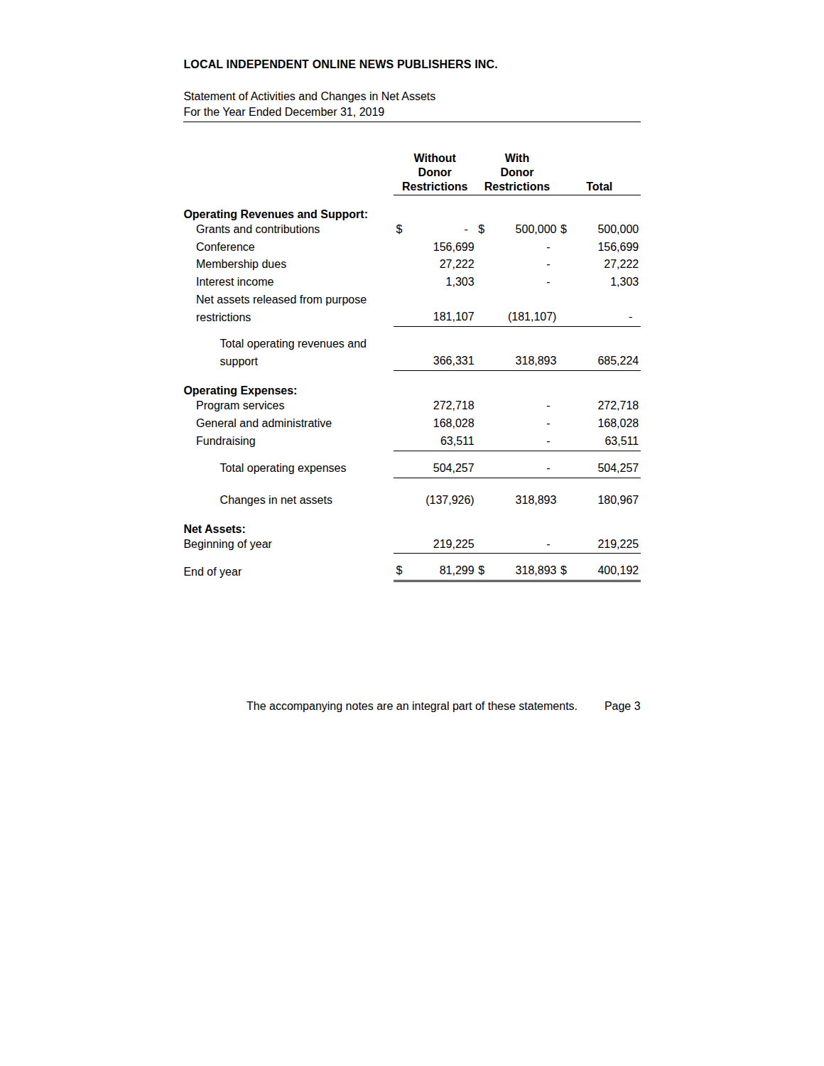LOCAL INDEPENDENT ONLINE NEWS PUBLISHERS INC.
Statement of Activities and Changes in Net Assets
For the Year Ended December 31, 2019
| | Without Donor Restrictions | With Donor Restrictions | Total |
| --- | --- | --- | --- |
| Operating Revenues and Support: | | | |
| Grants and contributions | $ - | $ 500,000 | $ 500,000 |
| Conference | 156,699 | - | 156,699 |
| Membership dues | 27,222 | - | 27,222 |
| Interest income | 1,303 | - | 1,303 |
| Net assets released from purpose restrictions | 181,107 | (181,107) | - |
| Total operating revenues and support | 366,331 | 318,893 | 685,224 |
| Operating Expenses: | | | |
| Program services | 272,718 | - | 272,718 |
| General and administrative | 168,028 | - | 168,028 |
| Fundraising | 63,511 | - | 63,511 |
| Total operating expenses | 504,257 | - | 504,257 |
| Changes in net assets | (137,926) | 318,893 | 180,967 |
| Net Assets: | | | |
| Beginning of year | 219,225 | - | 219,225 |
| End of year | $ 81,299 | $ 318,893 | $ 400,192 |
The accompanying notes are an integral part of these statements.
Page 3